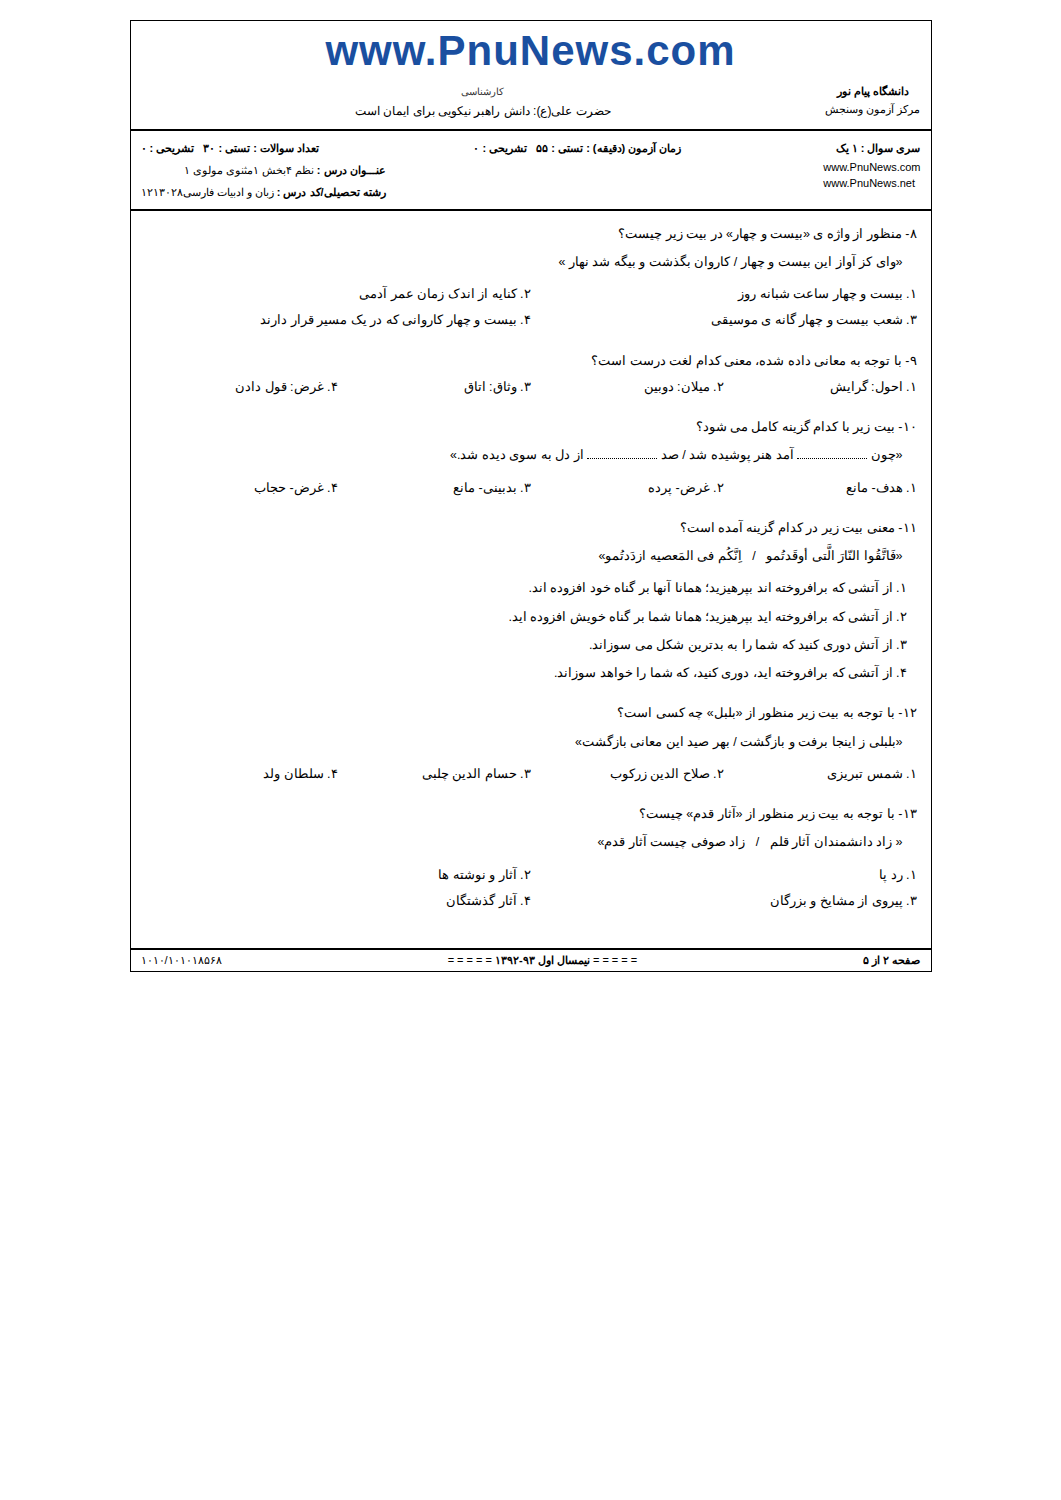www.PnuNews.com
دانشگاه پیام نور
مرکز آزمون وسنجش
کارشناسی
حضرت علی(ع): دانش راهبر نیکویی برای ایمان است
سری سوال : ۱ یک
زمان آزمون (دقیقه) : تستی : ۵۵ تشریحی : ۰
تعداد سوالات : تستی : ۳۰ تشریحی : ۰
www.PnuNews.com
www.PnuNews.net
عنـــوان درس : نظم ۴بخش ۱مثنوی مولوی ۱
رشته تحصیلی/کد درس : زبان و ادبیات فارسی۱۲۱۳۰۲۸
۸- منظور از واژه ی «بیست و چهار» در بیت زیر چیست؟
«وای کز آواز این بیست و چهار / کاروان بگذشت و بیگه شد نهار »
۱. بیست و چهار ساعت شبانه روز
۲. کنایه از اندک زمان عمر آدمی
۳. شعب بیست و چهار گانه ی موسیقی
۴. بیست و چهار کاروانی که در یک مسیر قرار دارند
۹- با توجه به معانی داده شده، معنی کدام لغت درست است؟
۱. احول: گرایش
۲. میلان: دوبین
۳. وثاق: اتاق
۴. غرض: قول دادن
۱۰- بیت زیر با کدام گزینه کامل می شود؟
«چون آمد هنر پوشیده شد / صد از دل به سوی دیده شد.»
۱. هدف- مانع
۲. غرض- پرده
۳. بدبینی- مانع
۴. غرض- حجاب
۱۱- معنی بیت زیر در کدام گزینه آمده است؟
«فَاتَّقُوا النّارَ الَّتی أوقَدتُمو / اِنَّکُم فی المَعصیه ازدَدتُمو»
۱. از آتشی که برافروخته اند بپرهیزید؛ همانا آنها بر گناه خود افزوده اند.
۲. از آتشی که برافروخته اید بپرهیزید؛ همانا شما بر گناه خویش افزوده اید.
۳. از آتش دوری کنید که شما را به بدترین شکل می سوزاند.
۴. از آتشی که برافروخته اید، دوری کنید، که شما را خواهد سوزاند.
۱۲- با توجه به بیت زیر منظور از «بلبل» چه کسی است؟
«بلبلی ز اینجا برفت و بازگشت / بهر صید این معانی بازگشت»
۱. شمس تبریزی
۲. صلاح الدین زرکوب
۳. حسام الدین چلبی
۴. سلطان ولد
۱۳- با توجه به بیت زیر منظور از «آثار قدم» چیست؟
« زاد دانشمندان آثار قلم / زاد صوفی چیست آثار قدم»
۱. رد پا
۲. آثار و نوشته ها
۳. پیروی از مشایخ و بزرگان
۴. آثار گذشتگان
صفحه ۲ از ۵
= = = = = نیمسال اول ۹۳-۱۳۹۲ = = = = =
۱۰۱۰/۱۰۱۰۱۸۵۶۸